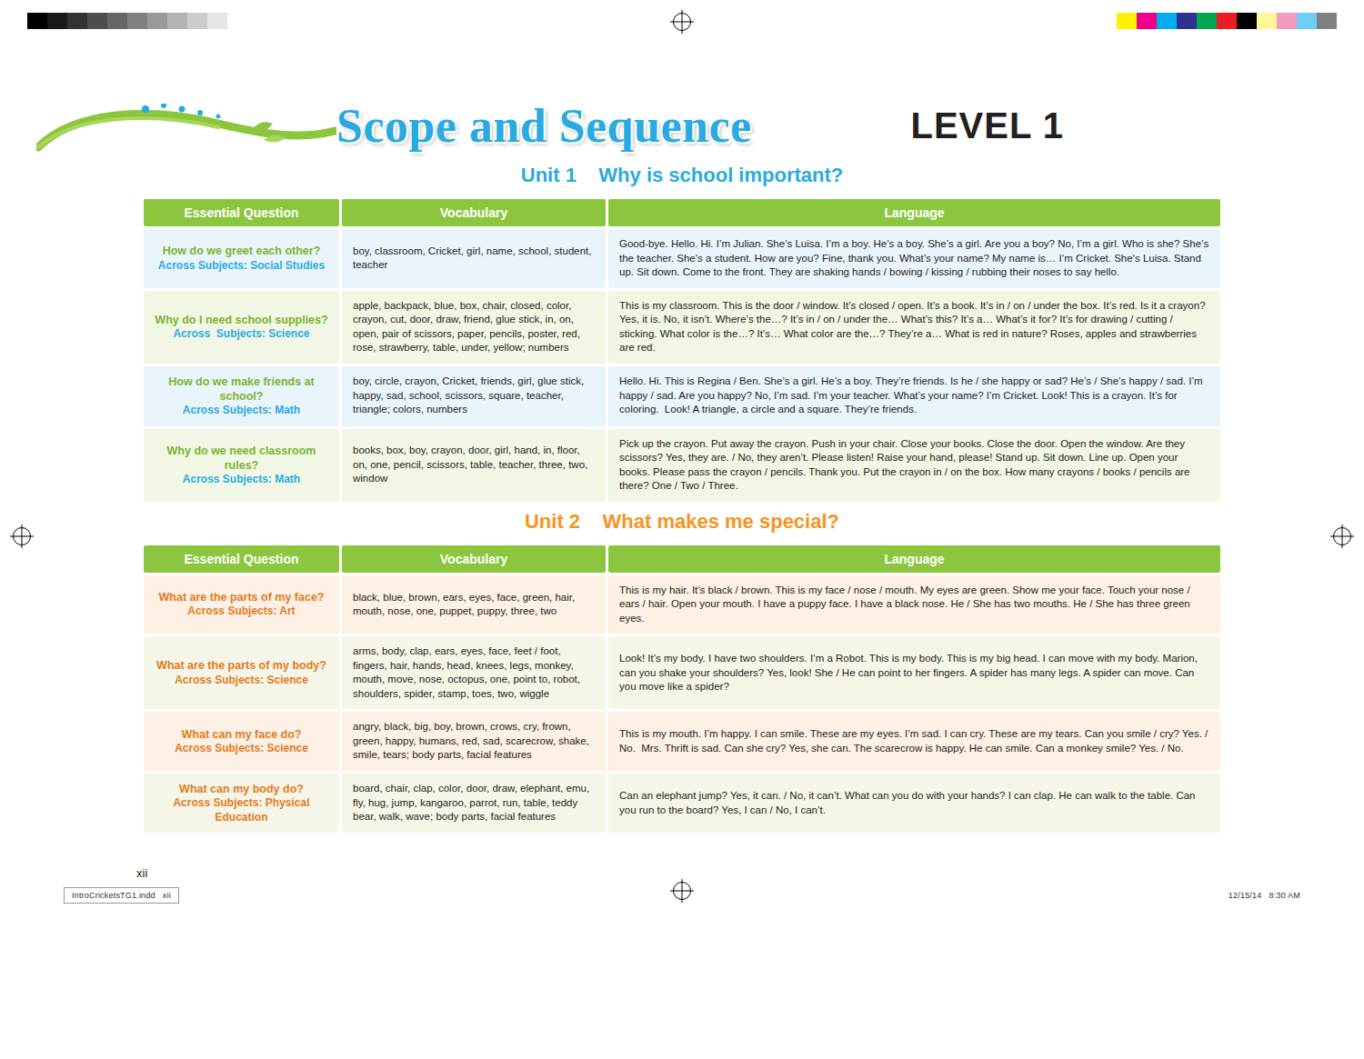Scope and Sequence
LEVEL 1
Unit 1 Why is school important?
| Essential Question | Vocabulary | Language |
| --- | --- | --- |
| How do we greet each other? Across Subjects: Social Studies | boy, classroom, Cricket, girl, name, school, student, teacher | Good-bye. Hello. Hi. I’m Julian. She’s Luisa. I’m a boy. He’s a boy. She’s a girl. Are you a boy? No, I’m a girl. Who is she? She’s the teacher. She’s a student. How are you? Fine, thank you. What’s your name? My name is… I’m Cricket. She’s Luisa. Stand up. Sit down. Come to the front. They are shaking hands / bowing / kissing / rubbing their noses to say hello. |
| Why do I need school supplies? Across Subjects: Science | apple, backpack, blue, box, chair, closed, color, crayon, cut, door, draw, friend, glue stick, in, on, open, pair of scissors, paper, pencils, poster, red, rose, strawberry, table, under, yellow; numbers | This is my classroom. This is the door / window. It’s closed / open. It’s a book. It’s in / on / under the box. It’s red. Is it a crayon? Yes, it is. No, it isn’t. Where’s the…? It’s in / on / under the… What’s this? It’s a… What’s it for? It’s for drawing / cutting / sticking. What color is the…? It’s… What color are the…? They’re a… What is red in nature? Roses, apples and strawberries are red. |
| How do we make friends at school? Across Subjects: Math | boy, circle, crayon, Cricket, friends, girl, glue stick, happy, sad, school, scissors, square, teacher, triangle; colors, numbers | Hello. Hi. This is Regina / Ben. She’s a girl. He’s a boy. They’re friends. Is he / she happy or sad? He’s / She’s happy / sad. I’m happy / sad. Are you happy? No, I’m sad. I’m your teacher. What’s your name? I’m Cricket. Look! This is a crayon. It’s for coloring. Look! A triangle, a circle and a square. They’re friends. |
| Why do we need classroom rules? Across Subjects: Math | books, box, boy, crayon, door, girl, hand, in, floor, on, one, pencil, scissors, table, teacher, three, two, window | Pick up the crayon. Put away the crayon. Push in your chair. Close your books. Close the door. Open the window. Are they scissors? Yes, they are. / No, they aren’t. Please listen! Raise your hand, please! Stand up. Sit down. Line up. Open your books. Please pass the crayon / pencils. Thank you. Put the crayon in / on the box. How many crayons / books / pencils are there? One / Two / Three. |
Unit 2 What makes me special?
| Essential Question | Vocabulary | Language |
| --- | --- | --- |
| What are the parts of my face? Across Subjects: Art | black, blue, brown, ears, eyes, face, green, hair, mouth, nose, one, puppet, puppy, three, two | This is my hair. It’s black / brown. This is my face / nose / mouth. My eyes are green. Show me your face. Touch your nose / ears / hair. Open your mouth. I have a puppy face. I have a black nose. He / She has two mouths. He / She has three green eyes. |
| What are the parts of my body? Across Subjects: Science | arms, body, clap, ears, eyes, face, feet / foot, fingers, hair, hands, head, knees, legs, monkey, mouth, move, nose, octopus, one, point to, robot, shoulders, spider, stamp, toes, two, wiggle | Look! It’s my body. I have two shoulders. I’m a Robot. This is my body. This is my big head. I can move with my body. Marion, can you shake your shoulders? Yes, look! She / He can point to her fingers. A spider has many legs. A spider can move. Can you move like a spider? |
| What can my face do? Across Subjects: Science | angry, black, big, boy, brown, crows, cry, frown, green, happy, humans, red, sad, scarecrow, shake, smile, tears; body parts, facial features | This is my mouth. I’m happy. I can smile. These are my eyes. I’m sad. I can cry. These are my tears. Can you smile / cry? Yes. / No. Mrs. Thrift is sad. Can she cry? Yes, she can. The scarecrow is happy. He can smile. Can a monkey smile? Yes. / No. |
| What can my body do? Across Subjects: Physical Education | board, chair, clap, color, door, draw, elephant, emu, fly, hug, jump, kangaroo, parrot, run, table, teddy bear, walk, wave; body parts, facial features | Can an elephant jump? Yes, it can. / No, it can’t. What can you do with your hands? I can clap. He can walk to the table. Can you run to the board? Yes, I can / No, I can’t. |
xii
IntroCricketsTG1.indd xii
12/15/14 8:30 AM